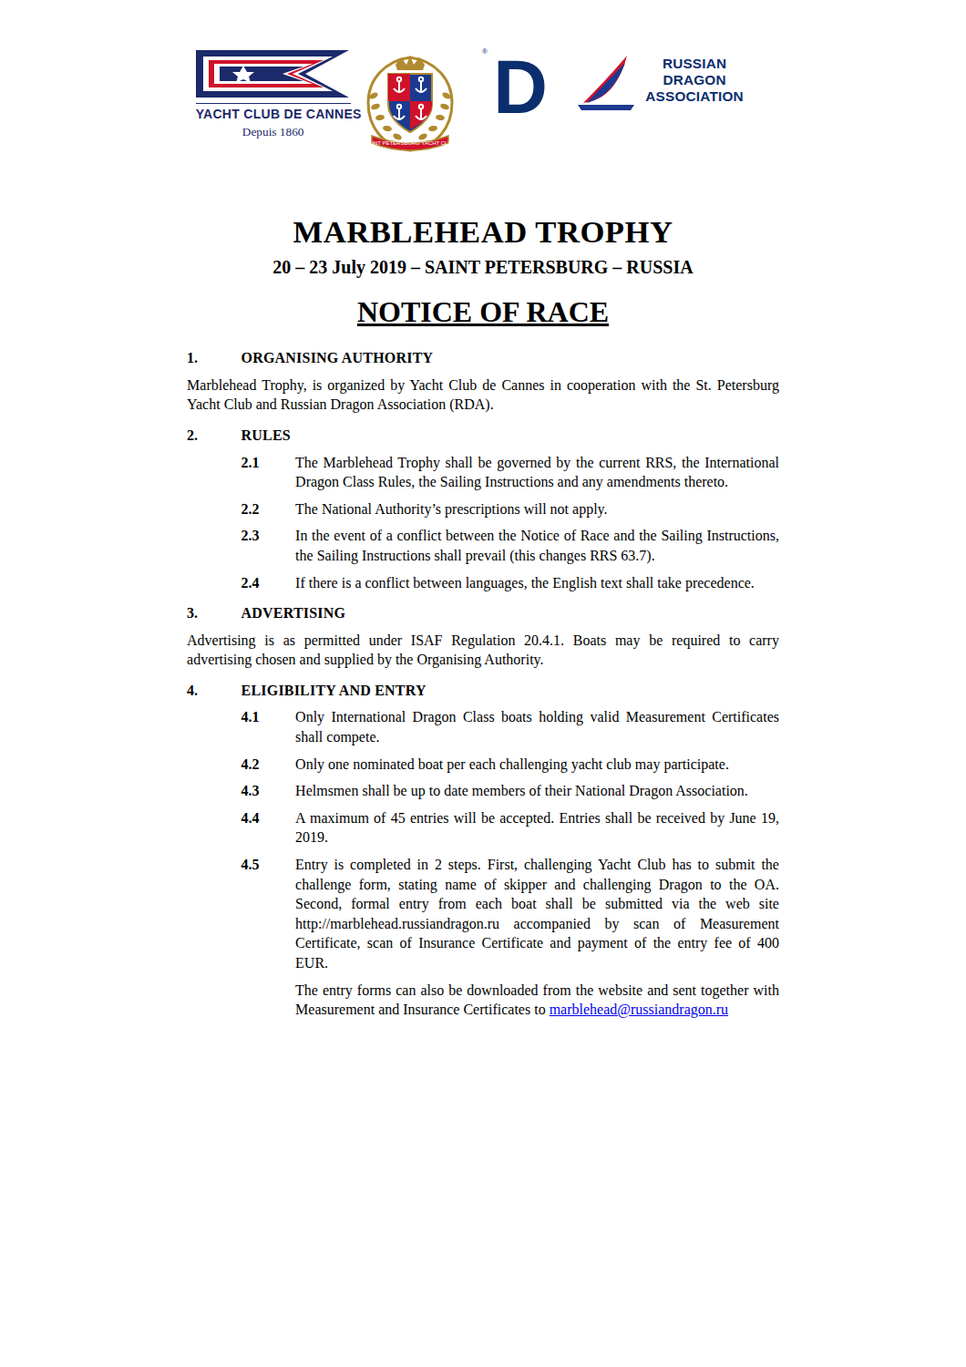YACHT CLUB DE CANNES
Depuis 1860
SAINT PETERSBURG YACHT CLUB
®
D
RUSSIAN
DRAGON
ASSOCIATION
MARBLEHEAD TROPHY
20 – 23 July 2019 – SAINT PETERSBURG – RUSSIA
NOTICE OF RACE
1.
ORGANISING AUTHORITY
Marblehead Trophy, is organized by Yacht Club de Cannes in cooperation with the St. Petersburg Yacht Club and Russian Dragon Association (RDA).
2.
RULES
2.1
The Marblehead Trophy shall be governed by the current RRS, the International Dragon Class Rules, the Sailing Instructions and any amendments thereto.
2.2
The National Authority’s prescriptions will not apply.
2.3
In the event of a conflict between the Notice of Race and the Sailing Instructions, the Sailing Instructions shall prevail (this changes RRS 63.7).
2.4
If there is a conflict between languages, the English text shall take precedence.
3.
ADVERTISING
Advertising is as permitted under ISAF Regulation 20.4.1. Boats may be required to carry advertising chosen and supplied by the Organising Authority.
4.
ELIGIBILITY AND ENTRY
4.1
Only International Dragon Class boats holding valid Measurement Certificates shall compete.
4.2
Only one nominated boat per each challenging yacht club may participate.
4.3
Helmsmen shall be up to date members of their National Dragon Association.
4.4
A maximum of 45 entries will be accepted. Entries shall be received by June 19, 2019.
4.5
Entry is completed in 2 steps. First, challenging Yacht Club has to submit the challenge form, stating name of skipper and challenging Dragon to the OA. Second, formal entry from each boat shall be submitted via the web site http://marblehead.russiandragon.ru accompanied by scan of Measurement Certificate, scan of Insurance Certificate and payment of the entry fee of 400 EUR.
The entry forms can also be downloaded from the website and sent together with Measurement and Insurance Certificates to marblehead@russiandragon.ru